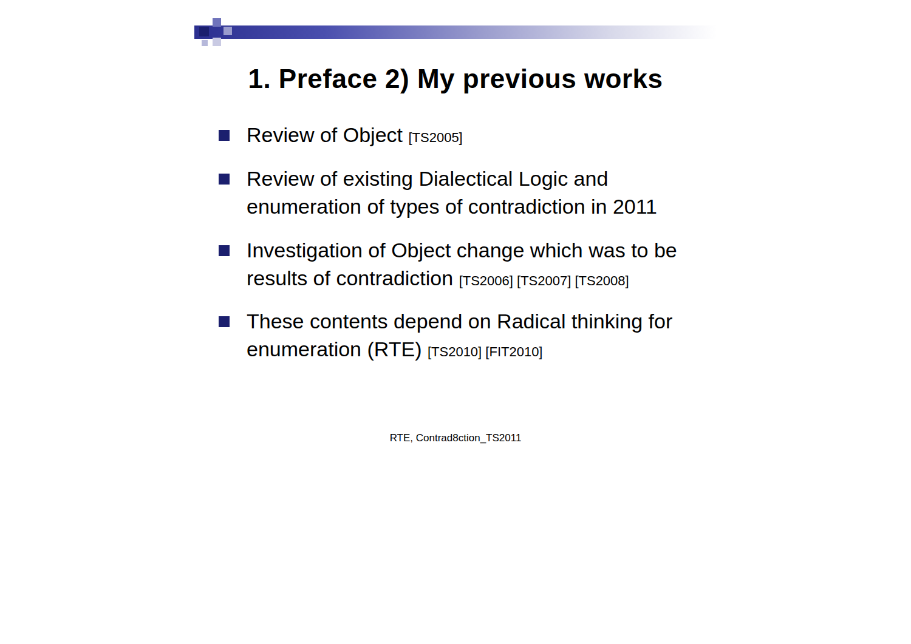1. Preface 2) My previous works
Review of Object [TS2005]
Review of existing Dialectical Logic and enumeration of types of contradiction in 2011
Investigation of Object change which was to be results of contradiction [TS2006] [TS2007] [TS2008]
These contents depend on Radical thinking for enumeration (RTE) [TS2010] [FIT2010]
RTE, Contrad8ction_TS2011